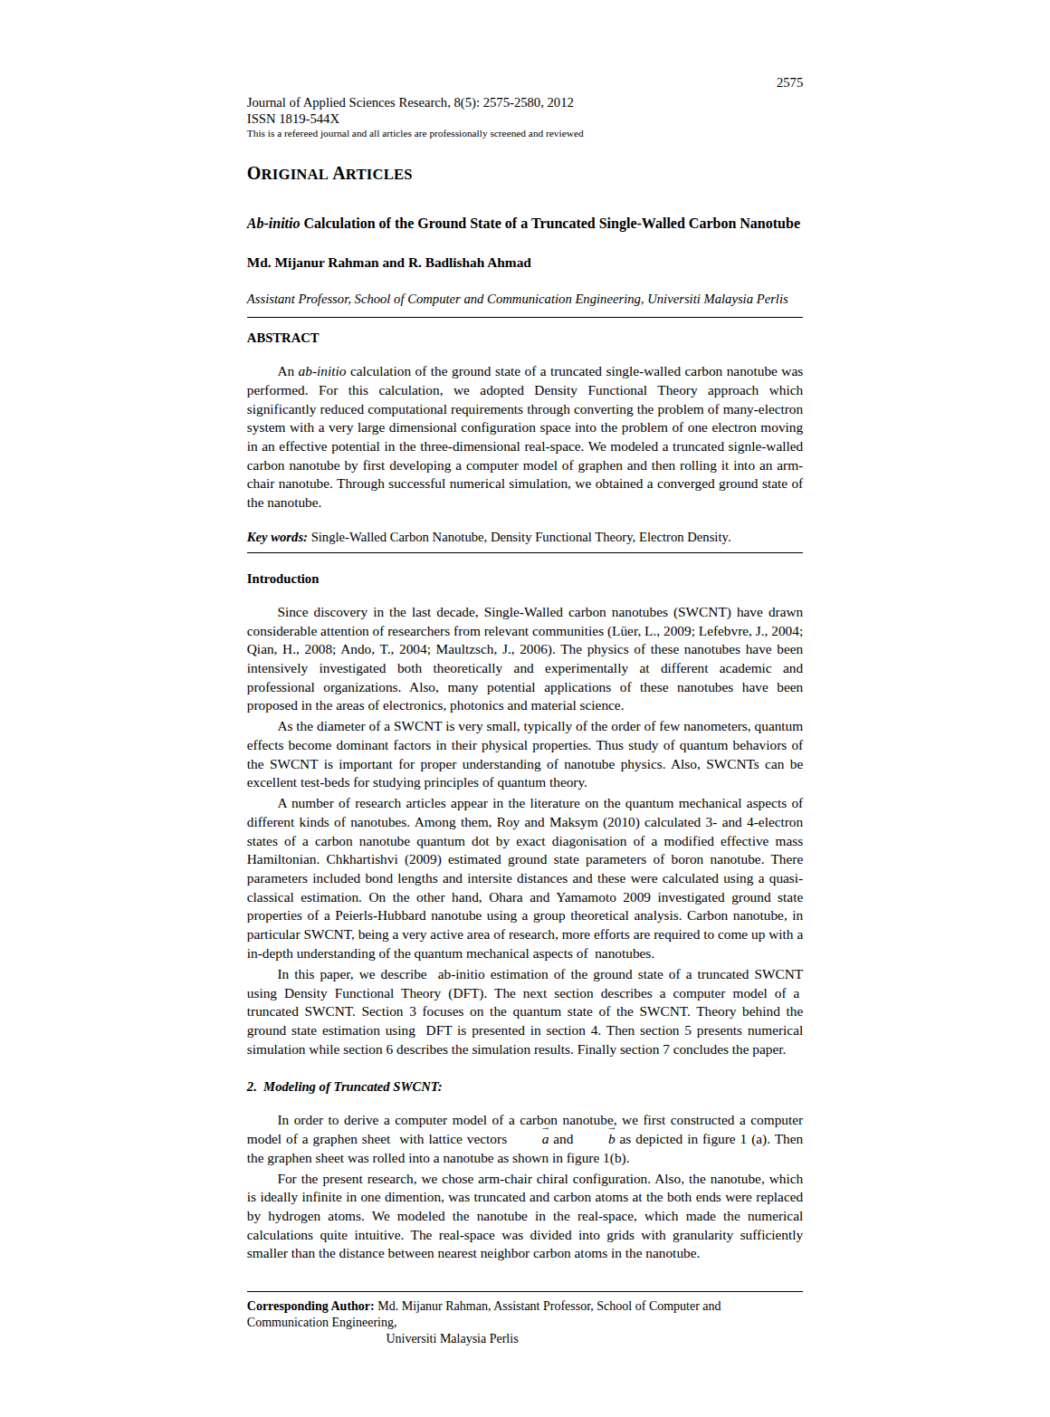2575
Journal of Applied Sciences Research, 8(5): 2575-2580, 2012 ISSN 1819-544X This is a refereed journal and all articles are professionally screened and reviewed
ORIGINAL ARTICLES
Ab-initio Calculation of the Ground State of a Truncated Single-Walled Carbon Nanotube
Md. Mijanur Rahman and R. Badlishah Ahmad
Assistant Professor, School of Computer and Communication Engineering, Universiti Malaysia Perlis
ABSTRACT
An ab-initio calculation of the ground state of a truncated single-walled carbon nanotube was performed. For this calculation, we adopted Density Functional Theory approach which significantly reduced computational requirements through converting the problem of many-electron system with a very large dimensional configuration space into the problem of one electron moving in an effective potential in the three-dimensional real-space. We modeled a truncated signle-walled carbon nanotube by first developing a computer model of graphen and then rolling it into an arm-chair nanotube. Through successful numerical simulation, we obtained a converged ground state of the nanotube.
Key words: Single-Walled Carbon Nanotube, Density Functional Theory, Electron Density.
Introduction
Since discovery in the last decade, Single-Walled carbon nanotubes (SWCNT) have drawn considerable attention of researchers from relevant communities (Lüer, L., 2009; Lefebvre, J., 2004; Qian, H., 2008; Ando, T., 2004; Maultzsch, J., 2006). The physics of these nanotubes have been intensively investigated both theoretically and experimentally at different academic and professional organizations. Also, many potential applications of these nanotubes have been proposed in the areas of electronics, photonics and material science.
As the diameter of a SWCNT is very small, typically of the order of few nanometers, quantum effects become dominant factors in their physical properties. Thus study of quantum behaviors of the SWCNT is important for proper understanding of nanotube physics. Also, SWCNTs can be excellent test-beds for studying principles of quantum theory.
A number of research articles appear in the literature on the quantum mechanical aspects of different kinds of nanotubes. Among them, Roy and Maksym (2010) calculated 3- and 4-electron states of a carbon nanotube quantum dot by exact diagonisation of a modified effective mass Hamiltonian. Chkhartishvi (2009) estimated ground state parameters of boron nanotube. There parameters included bond lengths and intersite distances and these were calculated using a quasi-classical estimation. On the other hand, Ohara and Yamamoto 2009 investigated ground state properties of a Peierls-Hubbard nanotube using a group theoretical analysis. Carbon nanotube, in particular SWCNT, being a very active area of research, more efforts are required to come up with a in-depth understanding of the quantum mechanical aspects of nanotubes.
In this paper, we describe ab-initio estimation of the ground state of a truncated SWCNT using Density Functional Theory (DFT). The next section describes a computer model of a truncated SWCNT. Section 3 focuses on the quantum state of the SWCNT. Theory behind the ground state estimation using DFT is presented in section 4. Then section 5 presents numerical simulation while section 6 describes the simulation results. Finally section 7 concludes the paper.
2. Modeling of Truncated SWCNT:
In order to derive a computer model of a carbon nanotube, we first constructed a computer model of a graphen sheet with lattice vectors a and b as depicted in figure 1 (a). Then the graphen sheet was rolled into a nanotube as shown in figure 1(b).
For the present research, we chose arm-chair chiral configuration. Also, the nanotube, which is ideally infinite in one dimention, was truncated and carbon atoms at the both ends were replaced by hydrogen atoms. We modeled the nanotube in the real-space, which made the numerical calculations quite intuitive. The real-space was divided into grids with granularity sufficiently smaller than the distance between nearest neighbor carbon atoms in the nanotube.
Corresponding Author: Md. Mijanur Rahman, Assistant Professor, School of Computer and Communication Engineering, Universiti Malaysia Perlis